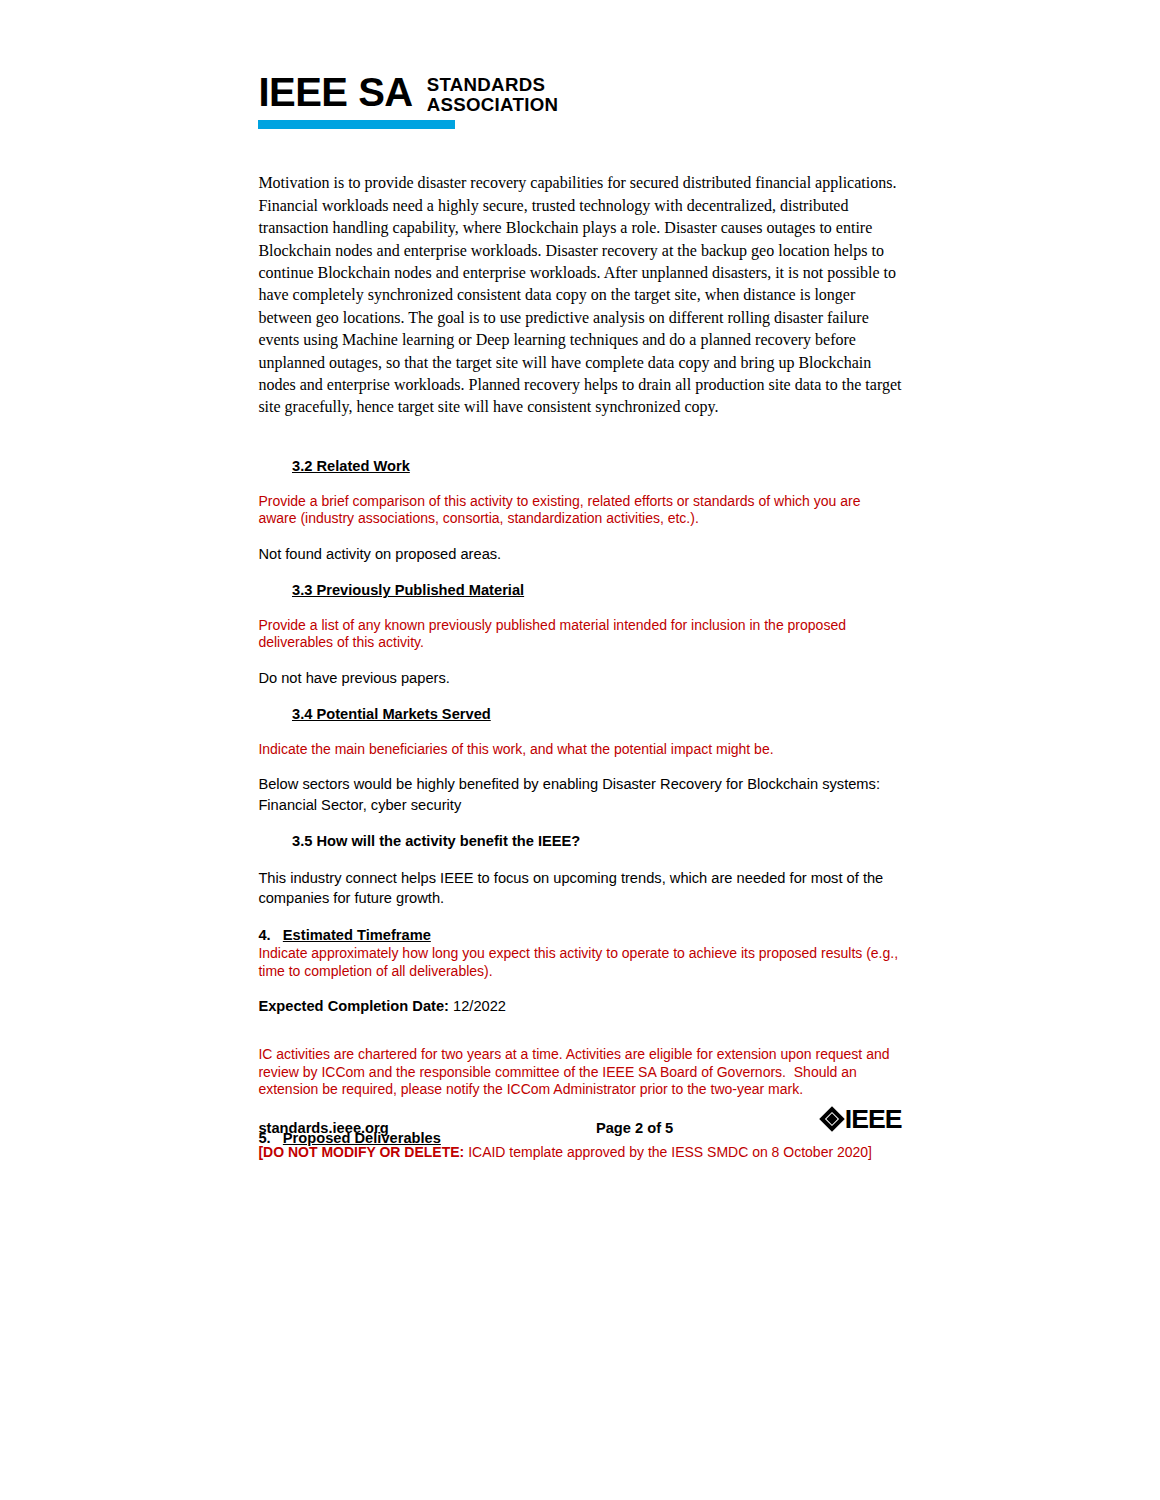IEEE SA
STANDARDS
ASSOCIATION
Motivation is to provide disaster recovery capabilities for secured distributed financial applications. Financial workloads need a highly secure, trusted technology with decentralized, distributed transaction handling capability, where Blockchain plays a role. Disaster causes outages to entire Blockchain nodes and enterprise workloads. Disaster recovery at the backup geo location helps to continue Blockchain nodes and enterprise workloads. After unplanned disasters, it is not possible to have completely synchronized consistent data copy on the target site, when distance is longer between geo locations. The goal is to use predictive analysis on different rolling disaster failure events using Machine learning or Deep learning techniques and do a planned recovery before unplanned outages, so that the target site will have complete data copy and bring up Blockchain nodes and enterprise workloads. Planned recovery helps to drain all production site data to the target site gracefully, hence target site will have consistent synchronized copy.
3.2 Related Work
Provide a brief comparison of this activity to existing, related efforts or standards of which you are aware (industry associations, consortia, standardization activities, etc.).
Not found activity on proposed areas.
3.3 Previously Published Material
Provide a list of any known previously published material intended for inclusion in the proposed deliverables of this activity.
Do not have previous papers.
3.4 Potential Markets Served
Indicate the main beneficiaries of this work, and what the potential impact might be.
Below sectors would be highly benefited by enabling Disaster Recovery for Blockchain systems:
Financial Sector, cyber security
3.5 How will the activity benefit the IEEE?
This industry connect helps IEEE to focus on upcoming trends, which are needed for most of the companies for future growth.
4. Estimated Timeframe
Indicate approximately how long you expect this activity to operate to achieve its proposed results (e.g., time to completion of all deliverables).
Expected Completion Date: 12/2022
IC activities are chartered for two years at a time. Activities are eligible for extension upon request and review by ICCom and the responsible committee of the IEEE SA Board of Governors. Should an extension be required, please notify the ICCom Administrator prior to the two-year mark.
5. Proposed Deliverables
standards.ieee.org
Page 2 of 5
IEEE
[DO NOT MODIFY OR DELETE: ICAID template approved by the IESS SMDC on 8 October 2020]